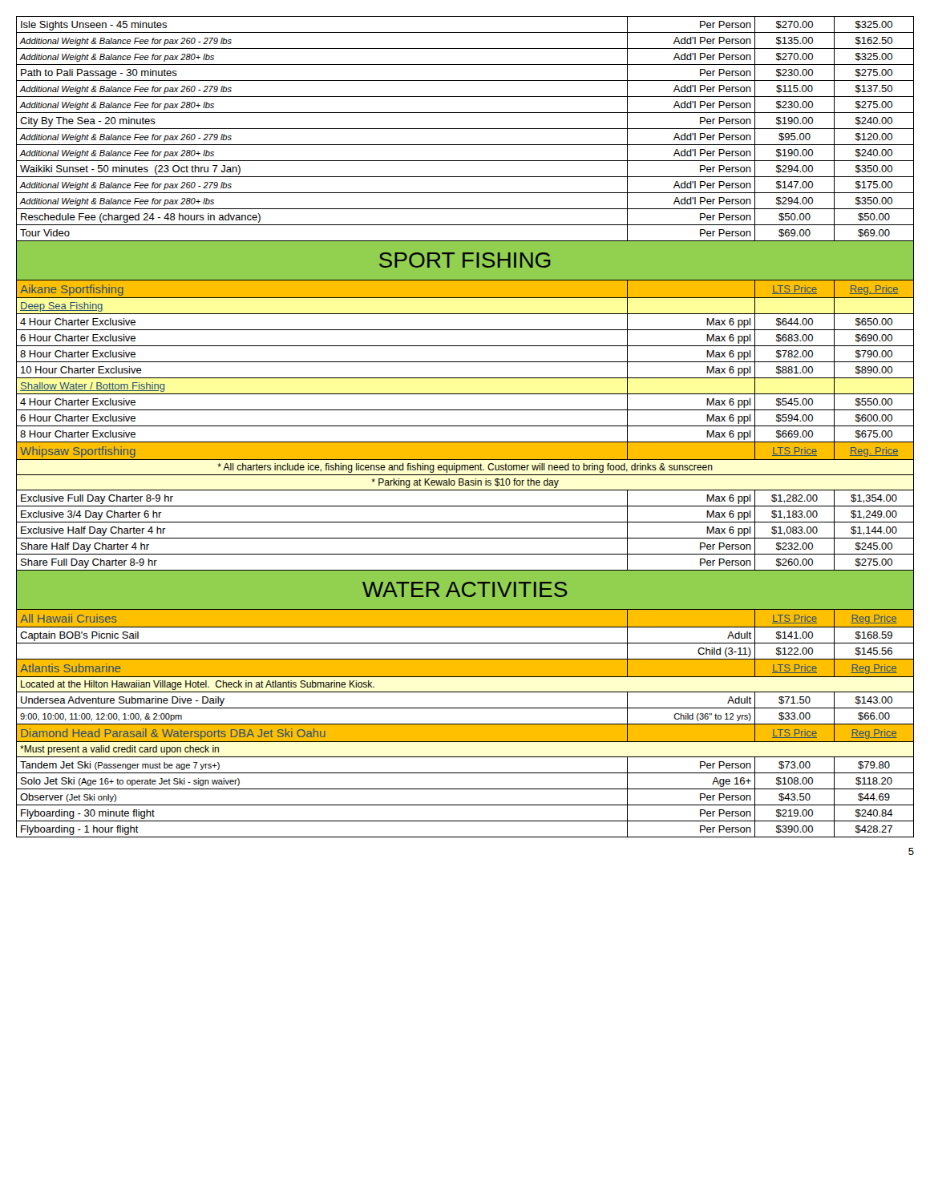| Isle Sights Unseen - 45 minutes | Per Person | $270.00 | $325.00 |
| Additional Weight & Balance Fee for pax 260 - 279 lbs | Add'l Per Person | $135.00 | $162.50 |
| Additional Weight & Balance Fee for pax 280+ lbs | Add'l Per Person | $270.00 | $325.00 |
| Path to Pali Passage - 30 minutes | Per Person | $230.00 | $275.00 |
| Additional Weight & Balance Fee for pax 260 - 279 lbs | Add'l Per Person | $115.00 | $137.50 |
| Additional Weight & Balance Fee for pax 280+ lbs | Add'l Per Person | $230.00 | $275.00 |
| City By The Sea - 20 minutes | Per Person | $190.00 | $240.00 |
| Additional Weight & Balance Fee for pax 260 - 279 lbs | Add'l Per Person | $95.00 | $120.00 |
| Additional Weight & Balance Fee for pax 280+ lbs | Add'l Per Person | $190.00 | $240.00 |
| Waikiki Sunset - 50 minutes (23 Oct thru 7 Jan) | Per Person | $294.00 | $350.00 |
| Additional Weight & Balance Fee for pax 260 - 279 lbs | Add'l Per Person | $147.00 | $175.00 |
| Additional Weight & Balance Fee for pax 280+ lbs | Add'l Per Person | $294.00 | $350.00 |
| Reschedule Fee (charged 24 - 48 hours in advance) | Per Person | $50.00 | $50.00 |
| Tour Video | Per Person | $69.00 | $69.00 |
| SPORT FISHING |
| Aikane Sportfishing | | LTS Price | Reg. Price |
| Deep Sea Fishing | | | |
| 4 Hour Charter Exclusive | Max 6 ppl | $644.00 | $650.00 |
| 6 Hour Charter Exclusive | Max 6 ppl | $683.00 | $690.00 |
| 8 Hour Charter Exclusive | Max 6 ppl | $782.00 | $790.00 |
| 10 Hour Charter Exclusive | Max 6 ppl | $881.00 | $890.00 |
| Shallow Water / Bottom Fishing | | | |
| 4 Hour Charter Exclusive | Max 6 ppl | $545.00 | $550.00 |
| 6 Hour Charter Exclusive | Max 6 ppl | $594.00 | $600.00 |
| 8 Hour Charter Exclusive | Max 6 ppl | $669.00 | $675.00 |
| Whipsaw Sportfishing | | LTS Price | Reg. Price |
| * All charters include ice, fishing license and fishing equipment. Customer will need to bring food, drinks & sunscreen |
| * Parking at Kewalo Basin is $10 for the day |
| Exclusive Full Day Charter 8-9 hr | Max 6 ppl | $1,282.00 | $1,354.00 |
| Exclusive 3/4 Day Charter 6 hr | Max 6 ppl | $1,183.00 | $1,249.00 |
| Exclusive Half Day Charter 4 hr | Max 6 ppl | $1,083.00 | $1,144.00 |
| Share Half Day Charter 4 hr | Per Person | $232.00 | $245.00 |
| Share Full Day Charter 8-9 hr | Per Person | $260.00 | $275.00 |
| WATER ACTIVITIES |
| All Hawaii Cruises | | LTS Price | Reg Price |
| Captain BOB's Picnic Sail | Adult | $141.00 | $168.59 |
| | Child (3-11) | $122.00 | $145.56 |
| Atlantis Submarine | | LTS Price | Reg Price |
| Located at the Hilton Hawaiian Village Hotel. Check in at Atlantis Submarine Kiosk. |
| Undersea Adventure Submarine Dive - Daily | Adult | $71.50 | $143.00 |
| 9:00, 10:00, 11:00, 12:00, 1:00, & 2:00pm | Child (36" to 12 yrs) | $33.00 | $66.00 |
| Diamond Head Parasail & Watersports DBA Jet Ski Oahu | | LTS Price | Reg Price |
| *Must present a valid credit card upon check in |
| Tandem Jet Ski (Passenger must be age 7 yrs+) | Per Person | $73.00 | $79.80 |
| Solo Jet Ski (Age 16+ to operate Jet Ski - sign waiver) | Age 16+ | $108.00 | $118.20 |
| Observer (Jet Ski only) | Per Person | $43.50 | $44.69 |
| Flyboarding - 30 minute flight | Per Person | $219.00 | $240.84 |
| Flyboarding - 1 hour flight | Per Person | $390.00 | $428.27 |
5